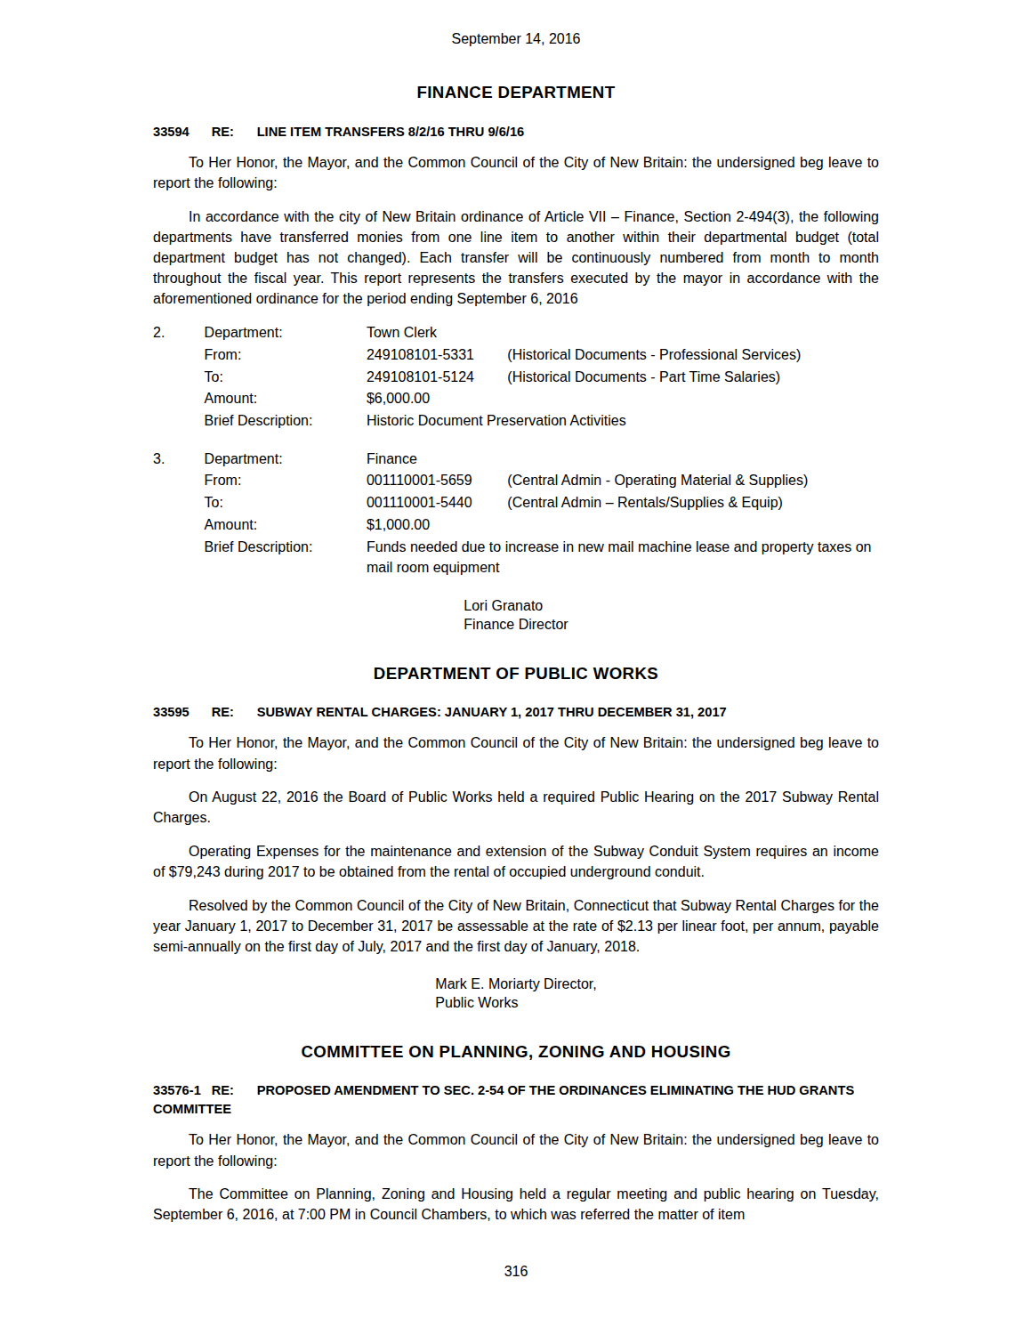September 14, 2016
FINANCE DEPARTMENT
33594 RE: LINE ITEM TRANSFERS 8/2/16 THRU 9/6/16
To Her Honor, the Mayor, and the Common Council of the City of New Britain: the undersigned beg leave to report the following:
In accordance with the city of New Britain ordinance of Article VII – Finance, Section 2-494(3), the following departments have transferred monies from one line item to another within their departmental budget (total department budget has not changed). Each transfer will be continuously numbered from month to month throughout the fiscal year. This report represents the transfers executed by the mayor in accordance with the aforementioned ordinance for the period ending September 6, 2016
| 2. | Department: | Town Clerk | |
| | From: | 249108101-5331 | (Historical Documents - Professional Services) |
| | To: | 249108101-5124 | (Historical Documents - Part Time Salaries) |
| | Amount: | $6,000.00 | |
| | Brief Description: | Historic Document Preservation Activities |
| 3. | Department: | Finance | |
| | From: | 001110001-5659 | (Central Admin - Operating Material & Supplies) |
| | To: | 001110001-5440 | (Central Admin – Rentals/Supplies & Equip) |
| | Amount: | $1,000.00 | |
| | Brief Description: | Funds needed due to increase in new mail machine lease and property taxes on mail room equipment |
Lori Granato Finance Director
DEPARTMENT OF PUBLIC WORKS
33595 RE: SUBWAY RENTAL CHARGES: JANUARY 1, 2017 THRU DECEMBER 31, 2017
To Her Honor, the Mayor, and the Common Council of the City of New Britain: the undersigned beg leave to report the following:
On August 22, 2016 the Board of Public Works held a required Public Hearing on the 2017 Subway Rental Charges.
Operating Expenses for the maintenance and extension of the Subway Conduit System requires an income of $79,243 during 2017 to be obtained from the rental of occupied underground conduit.
Resolved by the Common Council of the City of New Britain, Connecticut that Subway Rental Charges for the year January 1, 2017 to December 31, 2017 be assessable at the rate of $2.13 per linear foot, per annum, payable semi-annually on the first day of July, 2017 and the first day of January, 2018.
Mark E. Moriarty Director, Public Works
COMMITTEE ON PLANNING, ZONING AND HOUSING
33576-1 RE: PROPOSED AMENDMENT TO SEC. 2-54 OF THE ORDINANCES ELIMINATING THE HUD GRANTS COMMITTEE
To Her Honor, the Mayor, and the Common Council of the City of New Britain: the undersigned beg leave to report the following:
The Committee on Planning, Zoning and Housing held a regular meeting and public hearing on Tuesday, September 6, 2016, at 7:00 PM in Council Chambers, to which was referred the matter of item
316